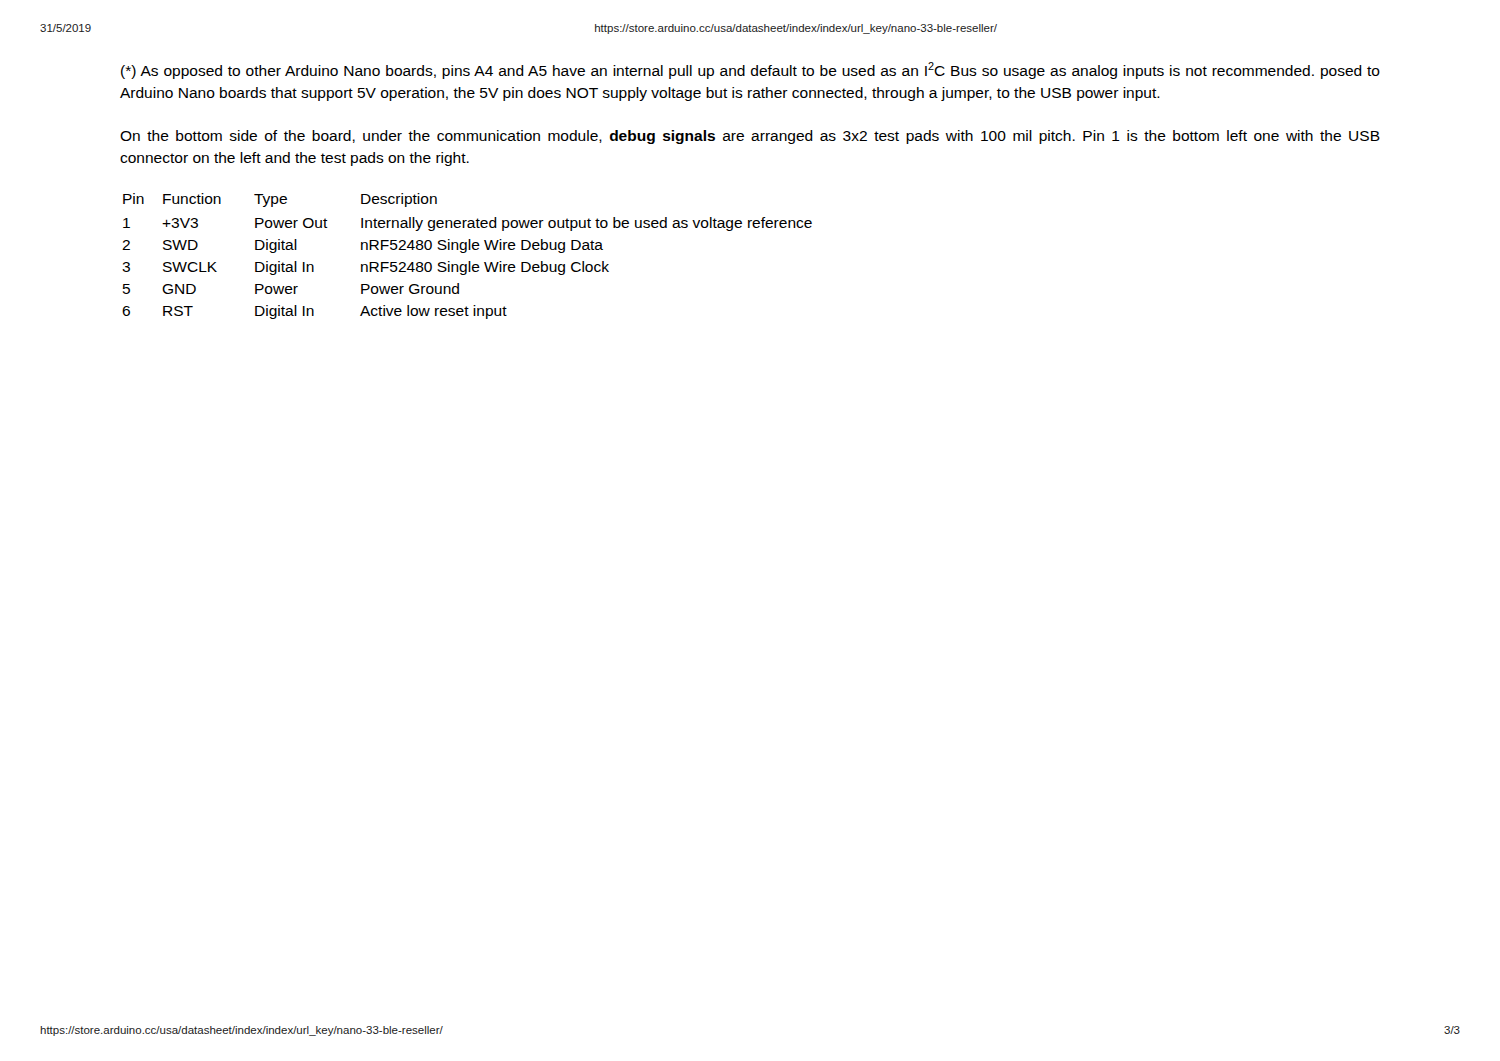31/5/2019
https://store.arduino.cc/usa/datasheet/index/index/url_key/nano-33-ble-reseller/
(*) As opposed to other Arduino Nano boards, pins A4 and A5 have an internal pull up and default to be used as an I2C Bus so usage as analog inputs is not recommended. posed to Arduino Nano boards that support 5V operation, the 5V pin does NOT supply voltage but is rather connected, through a jumper, to the USB power input.
On the bottom side of the board, under the communication module, debug signals are arranged as 3x2 test pads with 100 mil pitch. Pin 1 is the bottom left one with the USB connector on the left and the test pads on the right.
| Pin | Function | Type | Description |
| --- | --- | --- | --- |
| 1 | +3V3 | Power Out | Internally generated power output to be used as voltage reference |
| 2 | SWD | Digital | nRF52480 Single Wire Debug Data |
| 3 | SWCLK | Digital In | nRF52480 Single Wire Debug Clock |
| 5 | GND | Power | Power Ground |
| 6 | RST | Digital In | Active low reset input |
https://store.arduino.cc/usa/datasheet/index/index/url_key/nano-33-ble-reseller/
3/3